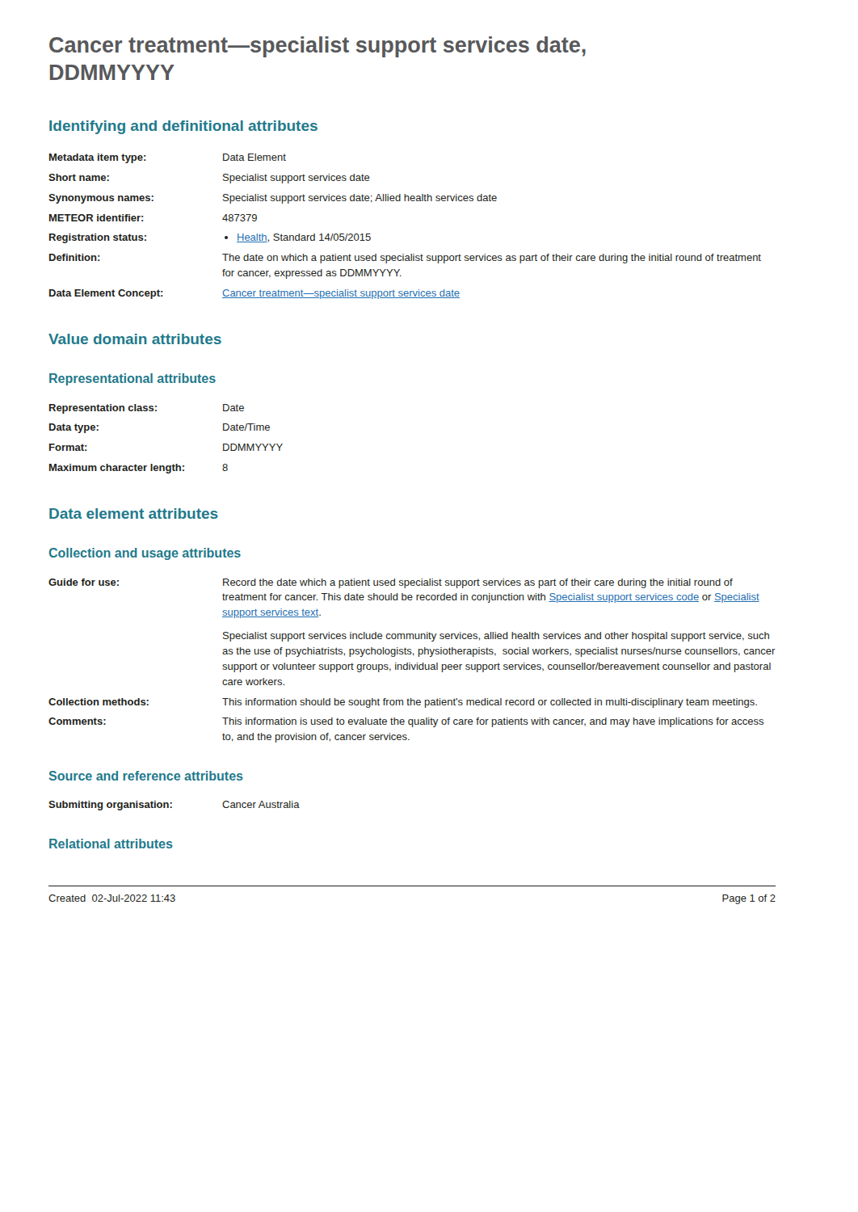Cancer treatment—specialist support services date,
DDMMYYYY
Identifying and definitional attributes
| Metadata item type: | Data Element |
| Short name: | Specialist support services date |
| Synonymous names: | Specialist support services date; Allied health services date |
| METEOR identifier: | 487379 |
| Registration status: | Health , Standard 14/05/2015 |
| Definition: | The date on which a patient used specialist support services as part of their care during the initial round of treatment for cancer, expressed as DDMMYYYY. |
| Data Element Concept: | Cancer treatment—specialist support services date |
Value domain attributes
Representational attributes
| Representation class: | Date |
| Data type: | Date/Time |
| Format: | DDMMYYYY |
| Maximum character length: | 8 |
Data element attributes
Collection and usage attributes
| Guide for use: | Record the date which a patient used specialist support services as part of their care during the initial round of treatment for cancer. This date should be recorded in conjunction with Specialist support services code or Specialist support services text . Specialist support services include community services, allied health services and other hospital support service, such as the use of psychiatrists, psychologists, physiotherapists, social workers, specialist nurses/nurse counsellors, cancer support or volunteer support groups, individual peer support services, counsellor/bereavement counsellor and pastoral care workers. |
| Collection methods: | This information should be sought from the patient's medical record or collected in multi-disciplinary team meetings. |
| Comments: | This information is used to evaluate the quality of care for patients with cancer, and may have implications for access to, and the provision of, cancer services. |
Source and reference attributes
| Submitting organisation: | Cancer Australia |
Relational attributes
Created 02-Jul-2022 11:43 Page 1 of 2